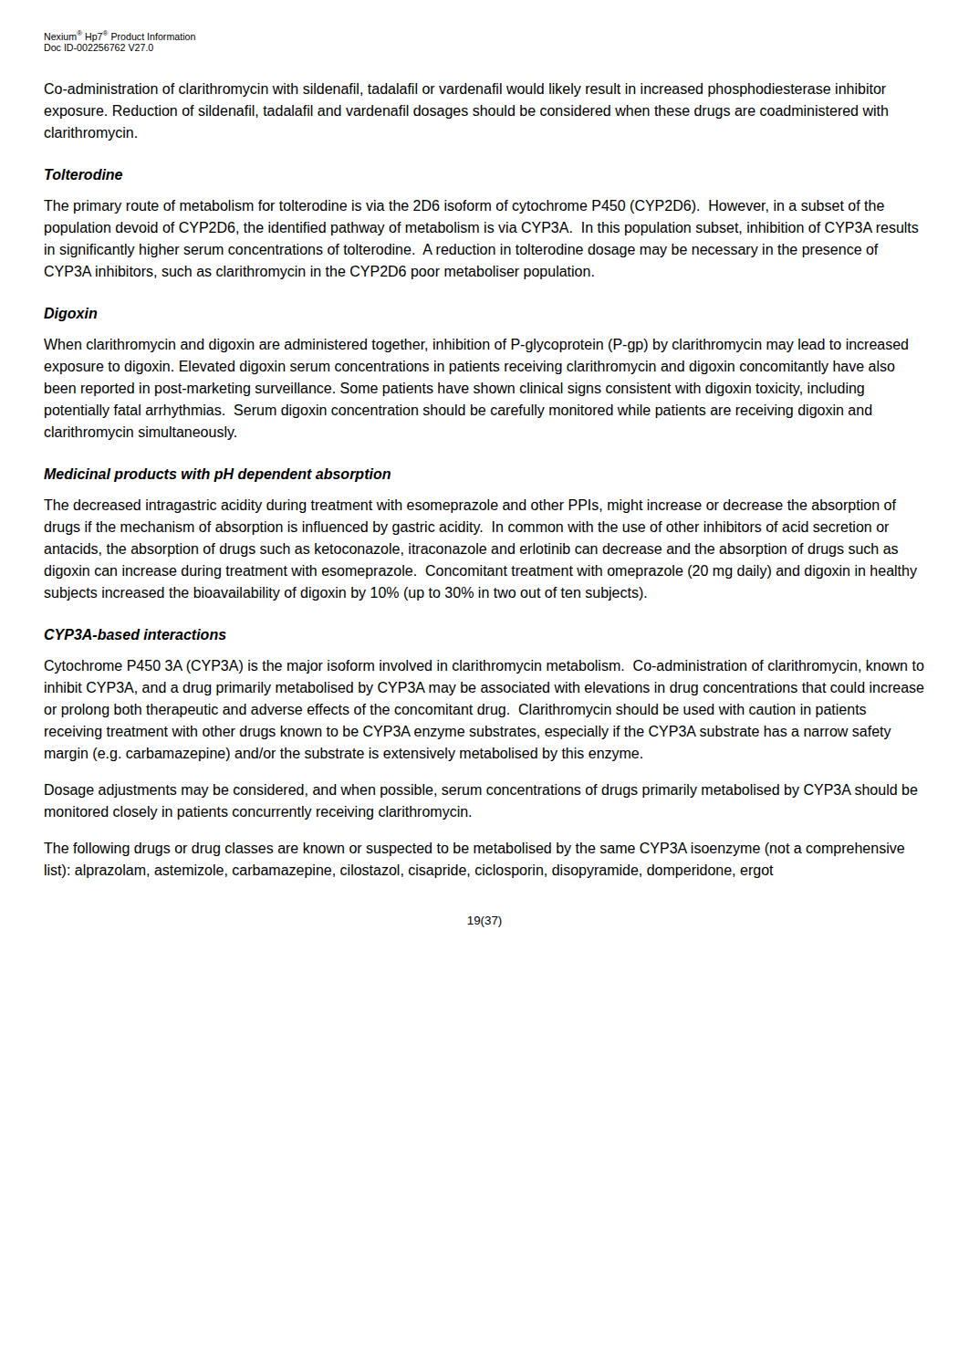Nexium® Hp7® Product Information
Doc ID-002256762 V27.0
Co-administration of clarithromycin with sildenafil, tadalafil or vardenafil would likely result in increased phosphodiesterase inhibitor exposure. Reduction of sildenafil, tadalafil and vardenafil dosages should be considered when these drugs are coadministered with clarithromycin.
Tolterodine
The primary route of metabolism for tolterodine is via the 2D6 isoform of cytochrome P450 (CYP2D6). However, in a subset of the population devoid of CYP2D6, the identified pathway of metabolism is via CYP3A. In this population subset, inhibition of CYP3A results in significantly higher serum concentrations of tolterodine. A reduction in tolterodine dosage may be necessary in the presence of CYP3A inhibitors, such as clarithromycin in the CYP2D6 poor metaboliser population.
Digoxin
When clarithromycin and digoxin are administered together, inhibition of P-glycoprotein (P-gp) by clarithromycin may lead to increased exposure to digoxin. Elevated digoxin serum concentrations in patients receiving clarithromycin and digoxin concomitantly have also been reported in post-marketing surveillance. Some patients have shown clinical signs consistent with digoxin toxicity, including potentially fatal arrhythmias. Serum digoxin concentration should be carefully monitored while patients are receiving digoxin and clarithromycin simultaneously.
Medicinal products with pH dependent absorption
The decreased intragastric acidity during treatment with esomeprazole and other PPIs, might increase or decrease the absorption of drugs if the mechanism of absorption is influenced by gastric acidity. In common with the use of other inhibitors of acid secretion or antacids, the absorption of drugs such as ketoconazole, itraconazole and erlotinib can decrease and the absorption of drugs such as digoxin can increase during treatment with esomeprazole. Concomitant treatment with omeprazole (20 mg daily) and digoxin in healthy subjects increased the bioavailability of digoxin by 10% (up to 30% in two out of ten subjects).
CYP3A-based interactions
Cytochrome P450 3A (CYP3A) is the major isoform involved in clarithromycin metabolism. Co-administration of clarithromycin, known to inhibit CYP3A, and a drug primarily metabolised by CYP3A may be associated with elevations in drug concentrations that could increase or prolong both therapeutic and adverse effects of the concomitant drug. Clarithromycin should be used with caution in patients receiving treatment with other drugs known to be CYP3A enzyme substrates, especially if the CYP3A substrate has a narrow safety margin (e.g. carbamazepine) and/or the substrate is extensively metabolised by this enzyme.
Dosage adjustments may be considered, and when possible, serum concentrations of drugs primarily metabolised by CYP3A should be monitored closely in patients concurrently receiving clarithromycin.
The following drugs or drug classes are known or suspected to be metabolised by the same CYP3A isoenzyme (not a comprehensive list): alprazolam, astemizole, carbamazepine, cilostazol, cisapride, ciclosporin, disopyramide, domperidone, ergot
19(37)